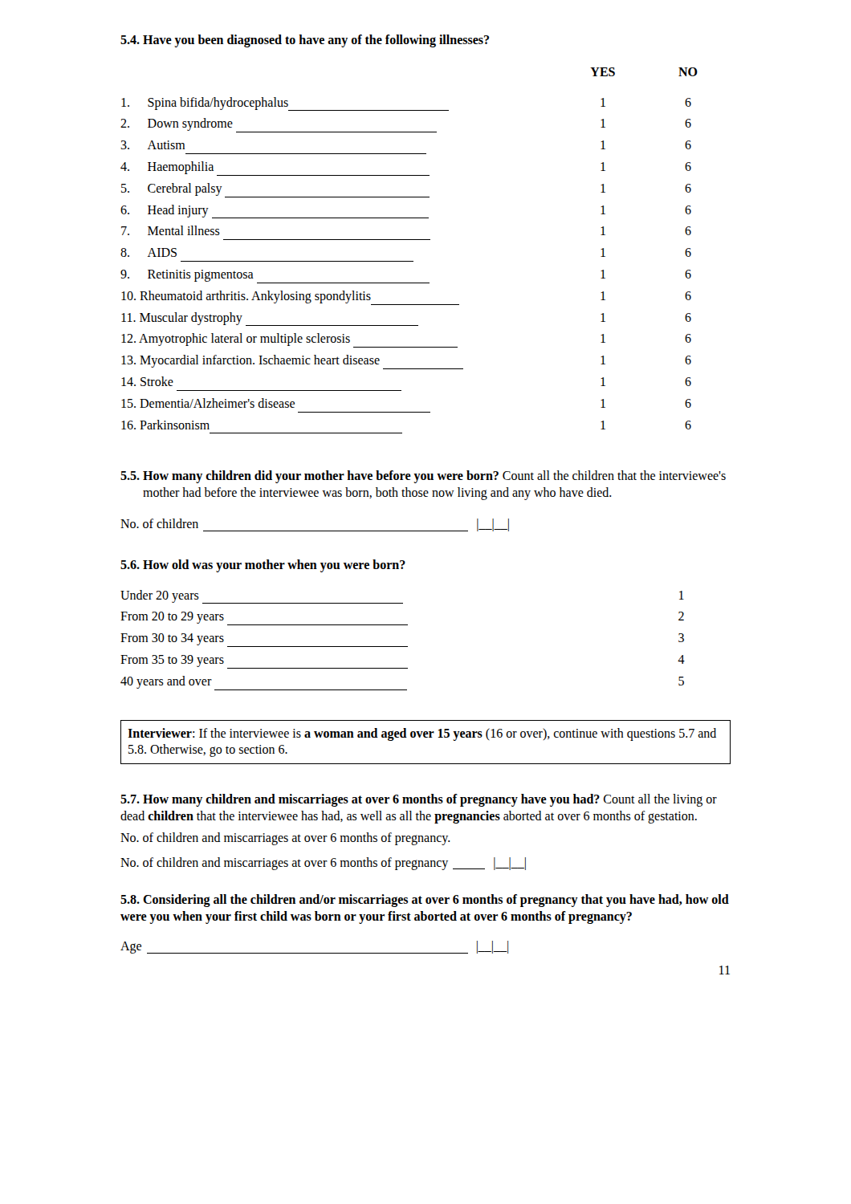5.4. Have you been diagnosed to have any of the following illnesses?
| | YES | NO |
| --- | --- | --- |
| 1. Spina bifida/hydrocephalus | 1 | 6 |
| 2. Down syndrome | 1 | 6 |
| 3. Autism | 1 | 6 |
| 4. Haemophilia | 1 | 6 |
| 5. Cerebral palsy | 1 | 6 |
| 6. Head injury | 1 | 6 |
| 7. Mental illness | 1 | 6 |
| 8. AIDS | 1 | 6 |
| 9. Retinitis pigmentosa | 1 | 6 |
| 10. Rheumatoid arthritis. Ankylosing spondylitis | 1 | 6 |
| 11. Muscular dystrophy | 1 | 6 |
| 12. Amyotrophic lateral or multiple sclerosis | 1 | 6 |
| 13. Myocardial infarction. Ischaemic heart disease | 1 | 6 |
| 14. Stroke | 1 | 6 |
| 15. Dementia/Alzheimer's disease | 1 | 6 |
| 16. Parkinsonism | 1 | 6 |
5.5. How many children did your mother have before you were born? Count all the children that the interviewee's
mother had before the interviewee was born, both those now living and any who have died.
No. of children |__|__|
5.6. How old was your mother when you were born?
| Under 20 years | 1 |
| From 20 to 29 years | 2 |
| From 30 to 34 years | 3 |
| From 35 to 39 years | 4 |
| 40 years and over | 5 |
Interviewer: If the interviewee is a woman and aged over 15 years (16 or over), continue with questions 5.7 and 5.8. Otherwise, go to section 6.
5.7. How many children and miscarriages at over 6 months of pregnancy have you had? Count all the living or dead children that the interviewee has had, as well as all the pregnancies aborted at over 6 months of gestation.
No. of children and miscarriages at over 6 months of pregnancy.
No. of children and miscarriages at over 6 months of pregnancy |__|__|
5.8. Considering all the children and/or miscarriages at over 6 months of pregnancy that you have had, how old were you when your first child was born or your first aborted at over 6 months of pregnancy?
Age |__|__|
11